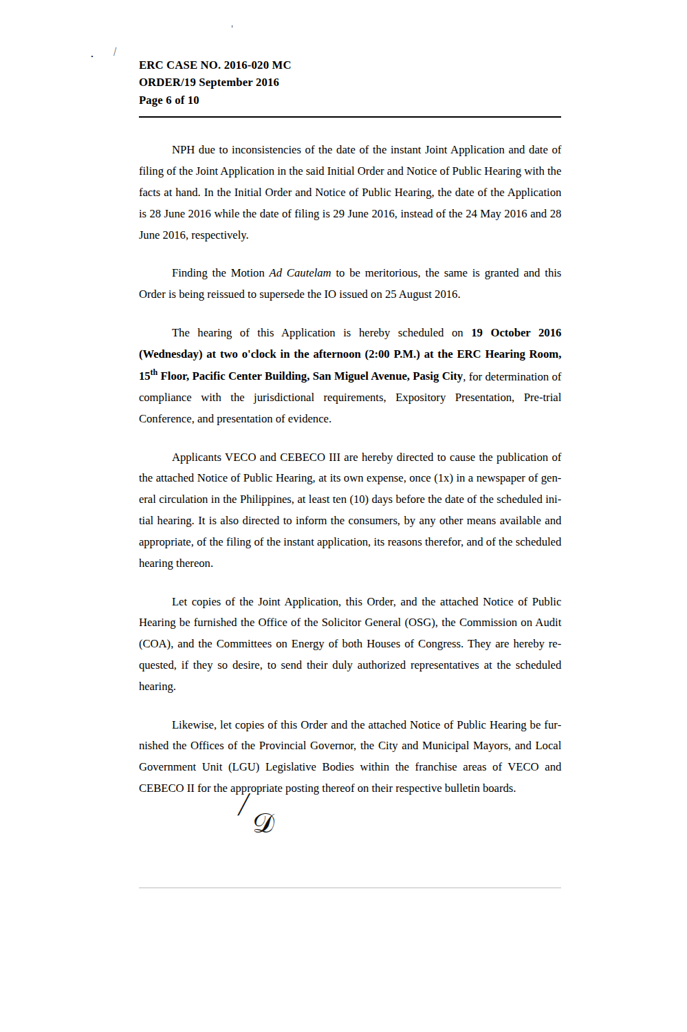'
.
⁄
ERC CASE NO. 2016-020 MC
ORDER/19 September 2016
Page 6 of 10
NPH due to inconsistencies of the date of the instant Joint Application and date of filing of the Joint Application in the said Initial Order and Notice of Public Hearing with the facts at hand. In the Initial Order and Notice of Public Hearing, the date of the Application is 28 June 2016 while the date of filing is 29 June 2016, instead of the 24 May 2016 and 28 June 2016, respectively.
Finding the Motion Ad Cautelam to be meritorious, the same is granted and this Order is being reissued to supersede the IO issued on 25 August 2016.
The hearing of this Application is hereby scheduled on 19 October 2016 (Wednesday) at two o'clock in the afternoon (2:00 P.M.) at the ERC Hearing Room, 15th Floor, Pacific Center Building, San Miguel Avenue, Pasig City, for determination of compliance with the jurisdictional requirements, Expository Presentation, Pre-trial Conference, and presentation of evidence.
Applicants VECO and CEBECO III are hereby directed to cause the publication of the attached Notice of Public Hearing, at its own expense, once (1x) in a newspaper of general circulation in the Philippines, at least ten (10) days before the date of the scheduled initial hearing. It is also directed to inform the consumers, by any other means available and appropriate, of the filing of the instant application, its reasons therefor, and of the scheduled hearing thereon.
Let copies of the Joint Application, this Order, and the attached Notice of Public Hearing be furnished the Office of the Solicitor General (OSG), the Commission on Audit (COA), and the Committees on Energy of both Houses of Congress. They are hereby requested, if they so desire, to send their duly authorized representatives at the scheduled hearing.
Likewise, let copies of this Order and the attached Notice of Public Hearing be furnished the Offices of the Provincial Governor, the City and Municipal Mayors, and Local Government Unit (LGU) Legislative Bodies within the franchise areas of VECO and CEBECO II for the appropriate posting thereof on their respective bulletin boards.
⁄ 𝒟